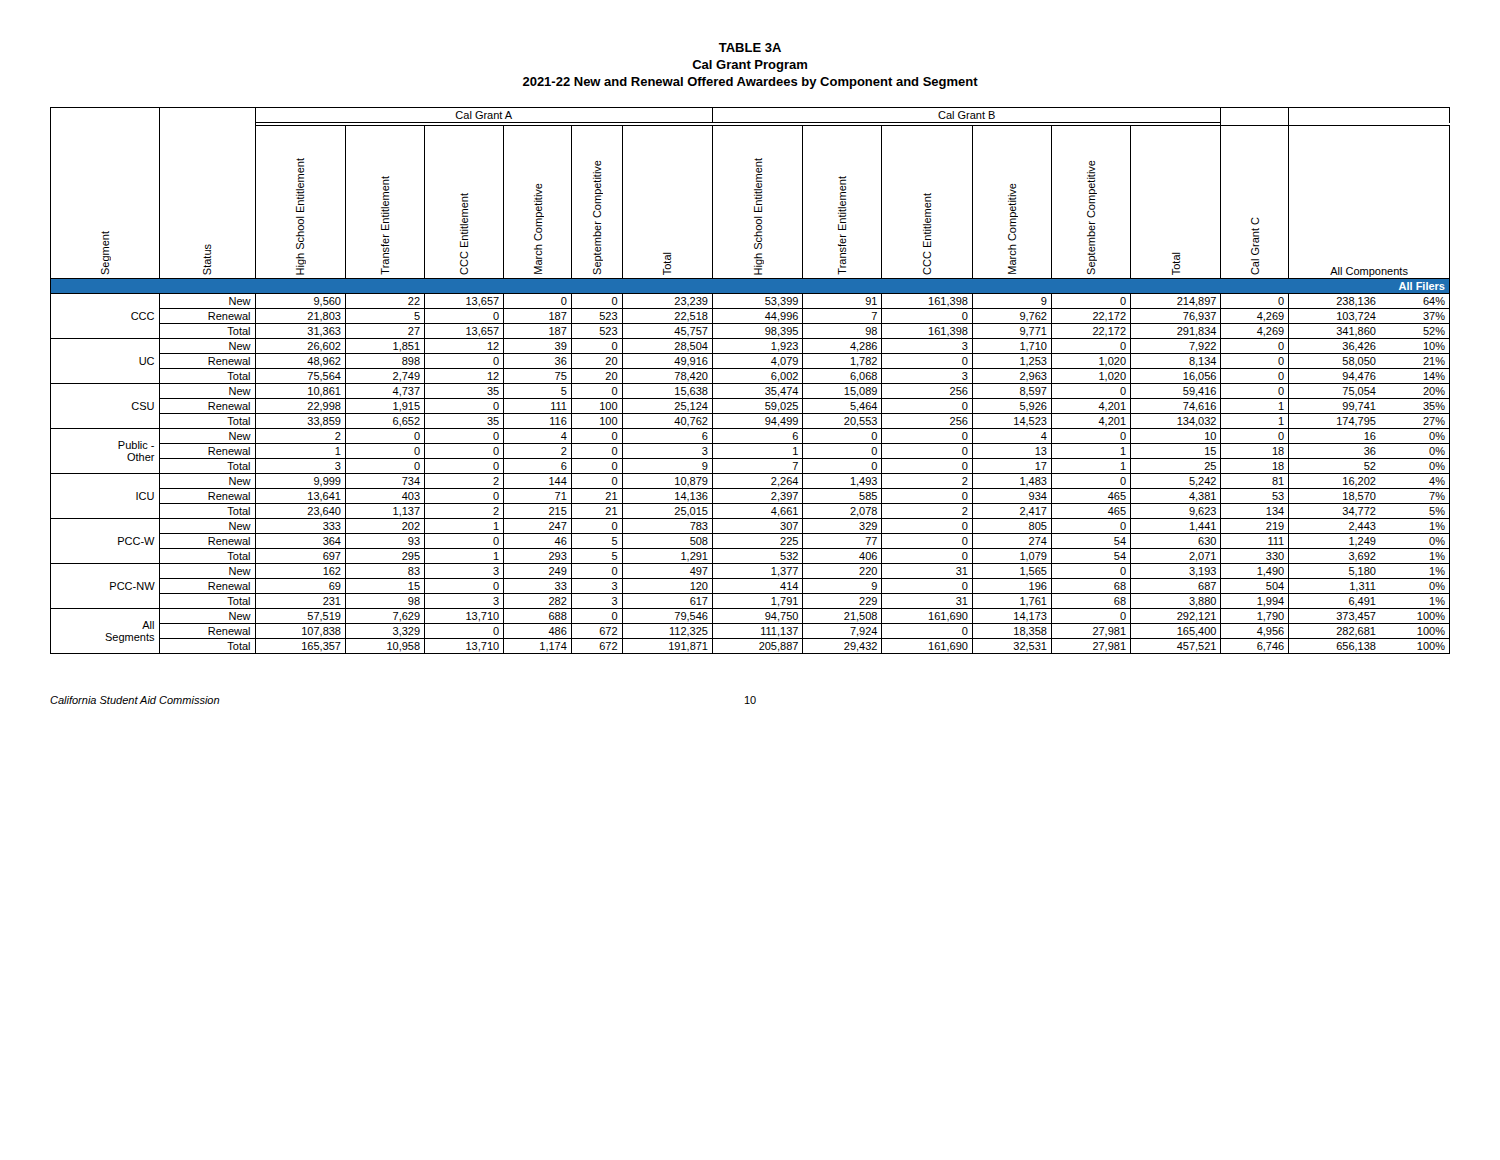TABLE 3A
Cal Grant Program
2021-22 New and Renewal Offered Awardees by Component and Segment
| | | Cal Grant A | Cal Grant B | | |
| --- | --- | --- | --- | --- | --- |
| Segment | Status | High School Entitlement | Transfer Entitlement | CCC Entitlement | March Competitive | September Competitive | Total | High School Entitlement | Transfer Entitlement | CCC Entitlement | March Competitive | September Competitive | Total | Cal Grant C | All Components |
| All Filers |
| CCC | New | 9,560 | 22 | 13,657 | 0 | 0 | 23,239 | 53,399 | 91 | 161,398 | 9 | 0 | 214,897 | 0 | 238,136 | 64% |
| Renewal | 21,803 | 5 | 0 | 187 | 523 | 22,518 | 44,996 | 7 | 0 | 9,762 | 22,172 | 76,937 | 4,269 | 103,724 | 37% |
| Total | 31,363 | 27 | 13,657 | 187 | 523 | 45,757 | 98,395 | 98 | 161,398 | 9,771 | 22,172 | 291,834 | 4,269 | 341,860 | 52% |
| UC | New | 26,602 | 1,851 | 12 | 39 | 0 | 28,504 | 1,923 | 4,286 | 3 | 1,710 | 0 | 7,922 | 0 | 36,426 | 10% |
| Renewal | 48,962 | 898 | 0 | 36 | 20 | 49,916 | 4,079 | 1,782 | 0 | 1,253 | 1,020 | 8,134 | 0 | 58,050 | 21% |
| Total | 75,564 | 2,749 | 12 | 75 | 20 | 78,420 | 6,002 | 6,068 | 3 | 2,963 | 1,020 | 16,056 | 0 | 94,476 | 14% |
| CSU | New | 10,861 | 4,737 | 35 | 5 | 0 | 15,638 | 35,474 | 15,089 | 256 | 8,597 | 0 | 59,416 | 0 | 75,054 | 20% |
| Renewal | 22,998 | 1,915 | 0 | 111 | 100 | 25,124 | 59,025 | 5,464 | 0 | 5,926 | 4,201 | 74,616 | 1 | 99,741 | 35% |
| Total | 33,859 | 6,652 | 35 | 116 | 100 | 40,762 | 94,499 | 20,553 | 256 | 14,523 | 4,201 | 134,032 | 1 | 174,795 | 27% |
| Public - Other | New | 2 | 0 | 0 | 4 | 0 | 6 | 6 | 0 | 0 | 4 | 0 | 10 | 0 | 16 | 0% |
| Renewal | 1 | 0 | 0 | 2 | 0 | 3 | 1 | 0 | 0 | 13 | 1 | 15 | 18 | 36 | 0% |
| Total | 3 | 0 | 0 | 6 | 0 | 9 | 7 | 0 | 0 | 17 | 1 | 25 | 18 | 52 | 0% |
| ICU | New | 9,999 | 734 | 2 | 144 | 0 | 10,879 | 2,264 | 1,493 | 2 | 1,483 | 0 | 5,242 | 81 | 16,202 | 4% |
| Renewal | 13,641 | 403 | 0 | 71 | 21 | 14,136 | 2,397 | 585 | 0 | 934 | 465 | 4,381 | 53 | 18,570 | 7% |
| Total | 23,640 | 1,137 | 2 | 215 | 21 | 25,015 | 4,661 | 2,078 | 2 | 2,417 | 465 | 9,623 | 134 | 34,772 | 5% |
| PCC-W | New | 333 | 202 | 1 | 247 | 0 | 783 | 307 | 329 | 0 | 805 | 0 | 1,441 | 219 | 2,443 | 1% |
| Renewal | 364 | 93 | 0 | 46 | 5 | 508 | 225 | 77 | 0 | 274 | 54 | 630 | 111 | 1,249 | 0% |
| Total | 697 | 295 | 1 | 293 | 5 | 1,291 | 532 | 406 | 0 | 1,079 | 54 | 2,071 | 330 | 3,692 | 1% |
| PCC-NW | New | 162 | 83 | 3 | 249 | 0 | 497 | 1,377 | 220 | 31 | 1,565 | 0 | 3,193 | 1,490 | 5,180 | 1% |
| Renewal | 69 | 15 | 0 | 33 | 3 | 120 | 414 | 9 | 0 | 196 | 68 | 687 | 504 | 1,311 | 0% |
| Total | 231 | 98 | 3 | 282 | 3 | 617 | 1,791 | 229 | 31 | 1,761 | 68 | 3,880 | 1,994 | 6,491 | 1% |
| All Segments | New | 57,519 | 7,629 | 13,710 | 688 | 0 | 79,546 | 94,750 | 21,508 | 161,690 | 14,173 | 0 | 292,121 | 1,790 | 373,457 | 100% |
| Renewal | 107,838 | 3,329 | 0 | 486 | 672 | 112,325 | 111,137 | 7,924 | 0 | 18,358 | 27,981 | 165,400 | 4,956 | 282,681 | 100% |
| Total | 165,357 | 10,958 | 13,710 | 1,174 | 672 | 191,871 | 205,887 | 29,432 | 161,690 | 32,531 | 27,981 | 457,521 | 6,746 | 656,138 | 100% |
California Student Aid Commission 10